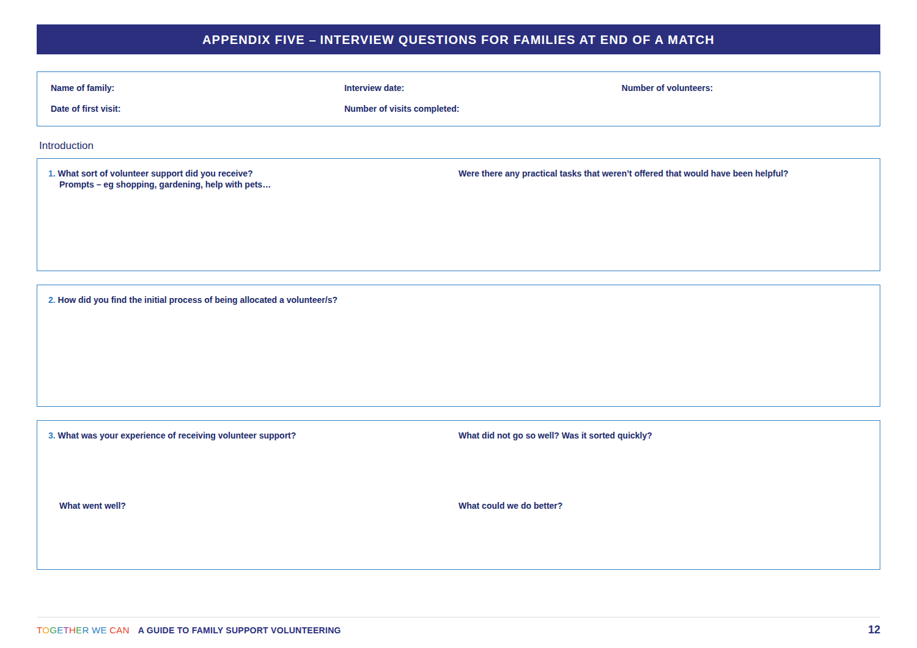Appendix Five – Interview Questions for Families at End of a Match
Name of family:
Interview date:
Number of volunteers:
Date of first visit:
Number of visits completed:
Introduction
1. What sort of volunteer support did you receive?
Prompts – eg shopping, gardening, help with pets…
Were there any practical tasks that weren’t offered that would have been helpful?
2. How did you find the initial process of being allocated a volunteer/s?
3. What was your experience of receiving volunteer support?
What did not go so well? Was it sorted quickly?
What went well?
What could we do better?
TOGETHER WE CAN
A Guide to Family Support Volunteering
12